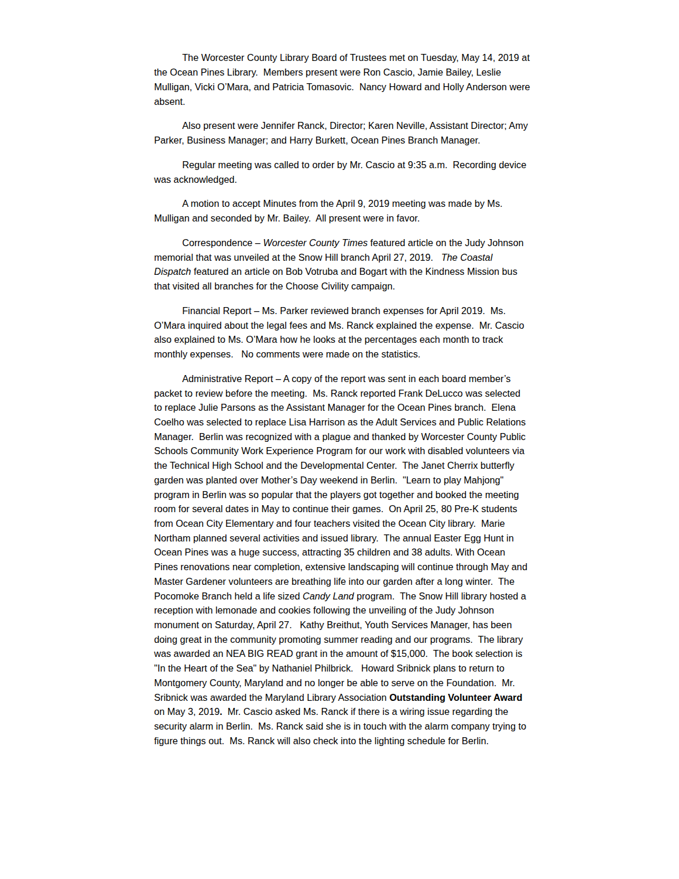The Worcester County Library Board of Trustees met on Tuesday, May 14, 2019 at the Ocean Pines Library. Members present were Ron Cascio, Jamie Bailey, Leslie Mulligan, Vicki O’Mara, and Patricia Tomasovic. Nancy Howard and Holly Anderson were absent.
Also present were Jennifer Ranck, Director; Karen Neville, Assistant Director; Amy Parker, Business Manager; and Harry Burkett, Ocean Pines Branch Manager.
Regular meeting was called to order by Mr. Cascio at 9:35 a.m. Recording device was acknowledged.
A motion to accept Minutes from the April 9, 2019 meeting was made by Ms. Mulligan and seconded by Mr. Bailey. All present were in favor.
Correspondence – Worcester County Times featured article on the Judy Johnson memorial that was unveiled at the Snow Hill branch April 27, 2019. The Coastal Dispatch featured an article on Bob Votruba and Bogart with the Kindness Mission bus that visited all branches for the Choose Civility campaign.
Financial Report – Ms. Parker reviewed branch expenses for April 2019. Ms. O’Mara inquired about the legal fees and Ms. Ranck explained the expense. Mr. Cascio also explained to Ms. O’Mara how he looks at the percentages each month to track monthly expenses. No comments were made on the statistics.
Administrative Report – A copy of the report was sent in each board member’s packet to review before the meeting. Ms. Ranck reported Frank DeLucco was selected to replace Julie Parsons as the Assistant Manager for the Ocean Pines branch. Elena Coelho was selected to replace Lisa Harrison as the Adult Services and Public Relations Manager. Berlin was recognized with a plague and thanked by Worcester County Public Schools Community Work Experience Program for our work with disabled volunteers via the Technical High School and the Developmental Center. The Janet Cherrix butterfly garden was planted over Mother’s Day weekend in Berlin. "Learn to play Mahjong" program in Berlin was so popular that the players got together and booked the meeting room for several dates in May to continue their games. On April 25, 80 Pre-K students from Ocean City Elementary and four teachers visited the Ocean City library. Marie Northam planned several activities and issued library. The annual Easter Egg Hunt in Ocean Pines was a huge success, attracting 35 children and 38 adults. With Ocean Pines renovations near completion, extensive landscaping will continue through May and Master Gardener volunteers are breathing life into our garden after a long winter. The Pocomoke Branch held a life sized Candy Land program. The Snow Hill library hosted a reception with lemonade and cookies following the unveiling of the Judy Johnson monument on Saturday, April 27. Kathy Breithut, Youth Services Manager, has been doing great in the community promoting summer reading and our programs. The library was awarded an NEA BIG READ grant in the amount of $15,000. The book selection is "In the Heart of the Sea" by Nathaniel Philbrick. Howard Sribnick plans to return to Montgomery County, Maryland and no longer be able to serve on the Foundation. Mr. Sribnick was awarded the Maryland Library Association Outstanding Volunteer Award on May 3, 2019. Mr. Cascio asked Ms. Ranck if there is a wiring issue regarding the security alarm in Berlin. Ms. Ranck said she is in touch with the alarm company trying to figure things out. Ms. Ranck will also check into the lighting schedule for Berlin.